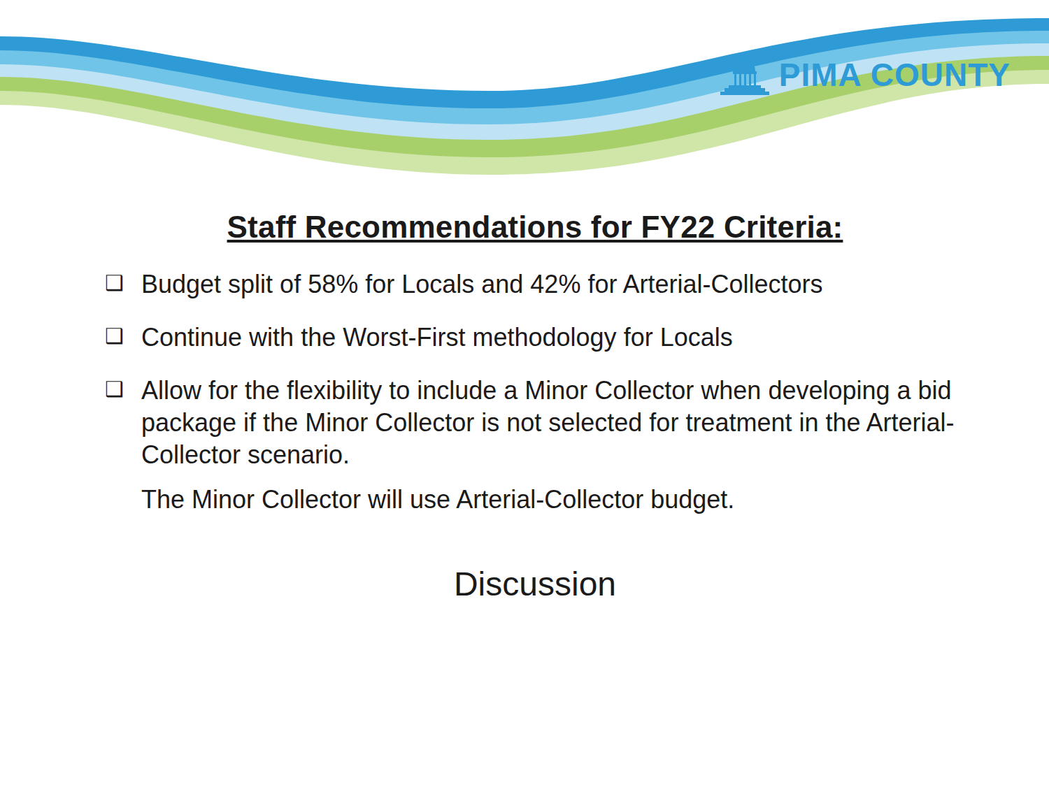PIMA COUNTY
Staff Recommendations for FY22 Criteria:
Budget split of 58% for Locals and 42% for Arterial-Collectors
Continue with the Worst-First methodology for Locals
Allow for the flexibility to include a Minor Collector when developing a bid package if the Minor Collector is not selected for treatment in the Arterial-Collector scenario.
The Minor Collector will use Arterial-Collector budget.
Discussion